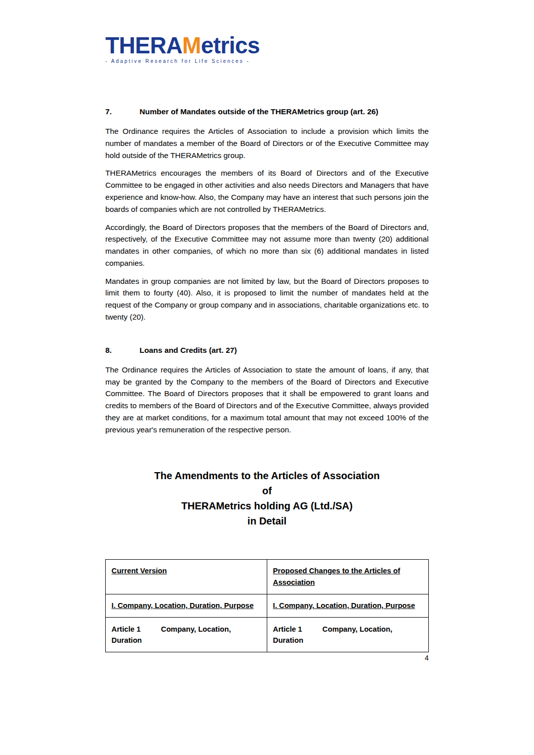THERAMetrics
- Adaptive Research for Life Sciences -
7. Number of Mandates outside of the THERAMetrics group (art. 26)
The Ordinance requires the Articles of Association to include a provision which limits the number of mandates a member of the Board of Directors or of the Executive Committee may hold outside of the THERAMetrics group.
THERAMetrics encourages the members of its Board of Directors and of the Executive Committee to be engaged in other activities and also needs Directors and Managers that have experience and know-how. Also, the Company may have an interest that such persons join the boards of companies which are not controlled by THERAMetrics.
Accordingly, the Board of Directors proposes that the members of the Board of Directors and, respectively, of the Executive Committee may not assume more than twenty (20) additional mandates in other companies, of which no more than six (6) additional mandates in listed companies.
Mandates in group companies are not limited by law, but the Board of Directors proposes to limit them to fourty (40). Also, it is proposed to limit the number of mandates held at the request of the Company or group company and in associations, charitable organizations etc. to twenty (20).
8. Loans and Credits (art. 27)
The Ordinance requires the Articles of Association to state the amount of loans, if any, that may be granted by the Company to the members of the Board of Directors and Executive Committee. The Board of Directors proposes that it shall be empowered to grant loans and credits to members of the Board of Directors and of the Executive Committee, always provided they are at market conditions, for a maximum total amount that may not exceed 100% of the previous year's remuneration of the respective person.
The Amendments to the Articles of Association
of
THERAMetrics holding AG (Ltd./SA)
in Detail
| Current Version | Proposed Changes to the Articles of Association |
| I. Company, Location, Duration, Purpose | I. Company, Location, Duration, Purpose |
| Article 1 Company, Location, Duration | Article 1 Company, Location, Duration |
4